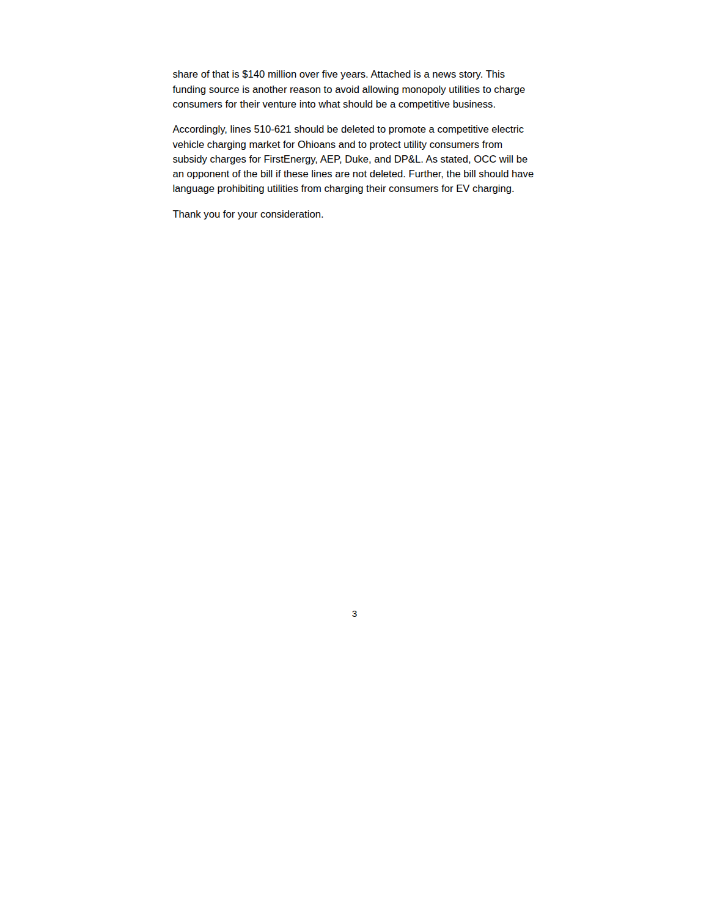share of that is $140 million over five years. Attached is a news story. This funding source is another reason to avoid allowing monopoly utilities to charge consumers for their venture into what should be a competitive business.
Accordingly, lines 510-621 should be deleted to promote a competitive electric vehicle charging market for Ohioans and to protect utility consumers from subsidy charges for FirstEnergy, AEP, Duke, and DP&L. As stated, OCC will be an opponent of the bill if these lines are not deleted. Further, the bill should have language prohibiting utilities from charging their consumers for EV charging.
Thank you for your consideration.
3